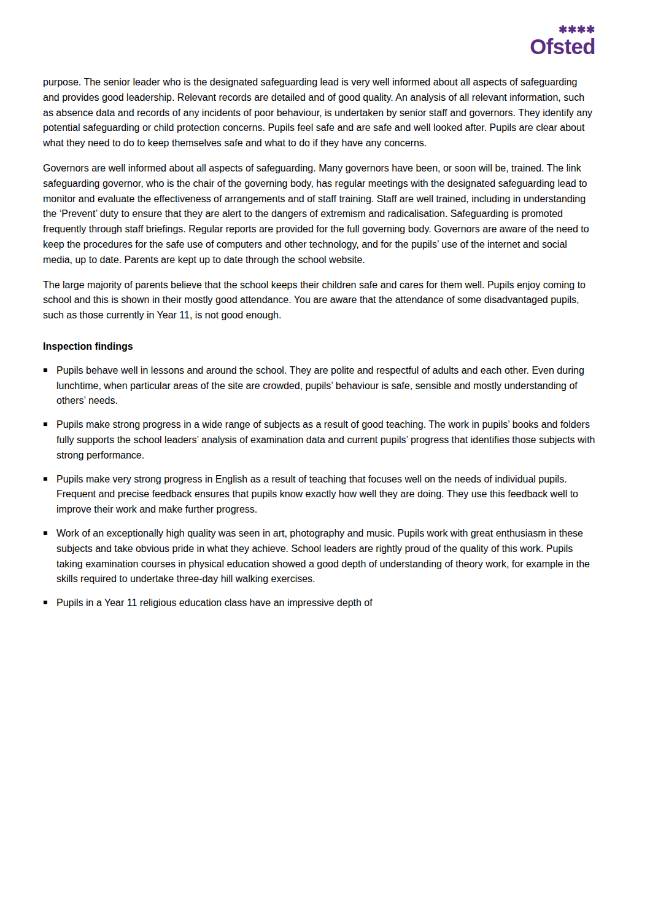✱✱✱✱ Ofsted
purpose. The senior leader who is the designated safeguarding lead is very well informed about all aspects of safeguarding and provides good leadership. Relevant records are detailed and of good quality. An analysis of all relevant information, such as absence data and records of any incidents of poor behaviour, is undertaken by senior staff and governors. They identify any potential safeguarding or child protection concerns. Pupils feel safe and are safe and well looked after. Pupils are clear about what they need to do to keep themselves safe and what to do if they have any concerns.
Governors are well informed about all aspects of safeguarding. Many governors have been, or soon will be, trained. The link safeguarding governor, who is the chair of the governing body, has regular meetings with the designated safeguarding lead to monitor and evaluate the effectiveness of arrangements and of staff training. Staff are well trained, including in understanding the ‘Prevent’ duty to ensure that they are alert to the dangers of extremism and radicalisation. Safeguarding is promoted frequently through staff briefings. Regular reports are provided for the full governing body. Governors are aware of the need to keep the procedures for the safe use of computers and other technology, and for the pupils’ use of the internet and social media, up to date. Parents are kept up to date through the school website.
The large majority of parents believe that the school keeps their children safe and cares for them well. Pupils enjoy coming to school and this is shown in their mostly good attendance. You are aware that the attendance of some disadvantaged pupils, such as those currently in Year 11, is not good enough.
Inspection findings
Pupils behave well in lessons and around the school. They are polite and respectful of adults and each other. Even during lunchtime, when particular areas of the site are crowded, pupils’ behaviour is safe, sensible and mostly understanding of others’ needs.
Pupils make strong progress in a wide range of subjects as a result of good teaching. The work in pupils’ books and folders fully supports the school leaders’ analysis of examination data and current pupils’ progress that identifies those subjects with strong performance.
Pupils make very strong progress in English as a result of teaching that focuses well on the needs of individual pupils. Frequent and precise feedback ensures that pupils know exactly how well they are doing. They use this feedback well to improve their work and make further progress.
Work of an exceptionally high quality was seen in art, photography and music. Pupils work with great enthusiasm in these subjects and take obvious pride in what they achieve. School leaders are rightly proud of the quality of this work. Pupils taking examination courses in physical education showed a good depth of understanding of theory work, for example in the skills required to undertake three-day hill walking exercises.
Pupils in a Year 11 religious education class have an impressive depth of